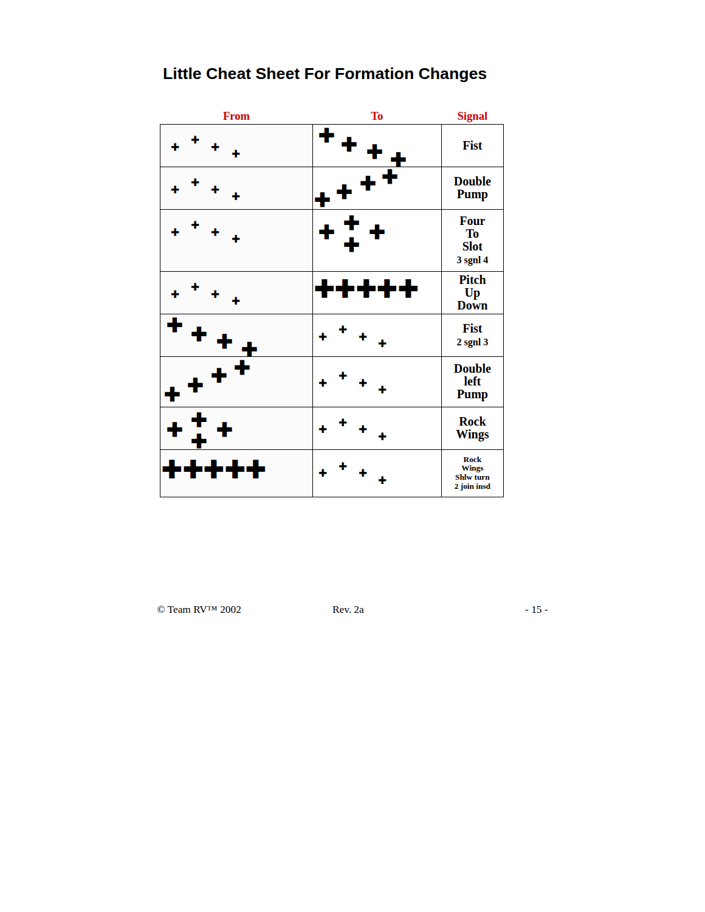Little Cheat Sheet For Formation Changes
| From | To | Signal |
| --- | --- | --- |
| ✚ ✚ ✚ ✚ | ✚ ✚ ✚ ✚ | Fist |
| ✚ ✚ ✚ ✚ | ✚ ✚ ✚ ✚ | Double Pump |
| ✚ ✚ ✚ ✚ | ✚ ✚ ✚ ✚ | Four To Slot 3 sgnl 4 |
| ✚ ✚ ✚ ✚ | ✚ ✚ ✚ ✚ ✚ | Pitch Up Down |
| ✚ ✚ ✚ ✚ | ✚ ✚ ✚ ✚ | Fist 2 sgnl 3 |
| ✚ ✚ ✚ ✚ | ✚ ✚ ✚ ✚ | Double left Pump |
| ✚ ✚ ✚ ✚ | ✚ ✚ ✚ ✚ | Rock Wings |
| ✚ ✚ ✚ ✚ ✚ | ✚ ✚ ✚ ✚ | Rock Wings Shlw turn 2 join insd |
© Team RV™ 2002 Rev. 2a - 15 -